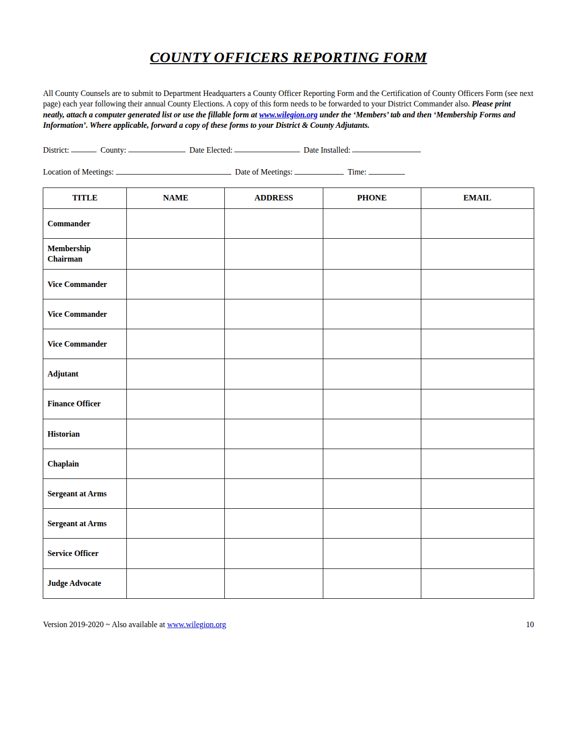COUNTY OFFICERS REPORTING FORM
All County Counsels are to submit to Department Headquarters a County Officer Reporting Form and the Certification of County Officers Form (see next page) each year following their annual County Elections. A copy of this form needs to be forwarded to your District Commander also. Please print neatly, attach a computer generated list or use the fillable form at www.wilegion.org under the ‘Members’ tab and then ‘Membership Forms and Information’. Where applicable, forward a copy of these forms to your District & County Adjutants.
District: County: Date Elected: Date Installed:
Location of Meetings: Date of Meetings: Time:
| TITLE | NAME | ADDRESS | PHONE | EMAIL |
| --- | --- | --- | --- | --- |
| Commander | | | | |
| Membership Chairman | | | | |
| Vice Commander | | | | |
| Vice Commander | | | | |
| Vice Commander | | | | |
| Adjutant | | | | |
| Finance Officer | | | | |
| Historian | | | | |
| Chaplain | | | | |
| Sergeant at Arms | | | | |
| Sergeant at Arms | | | | |
| Service Officer | | | | |
| Judge Advocate | | | | |
Version 2019-2020 ~ Also available at www.wilegion.org 10